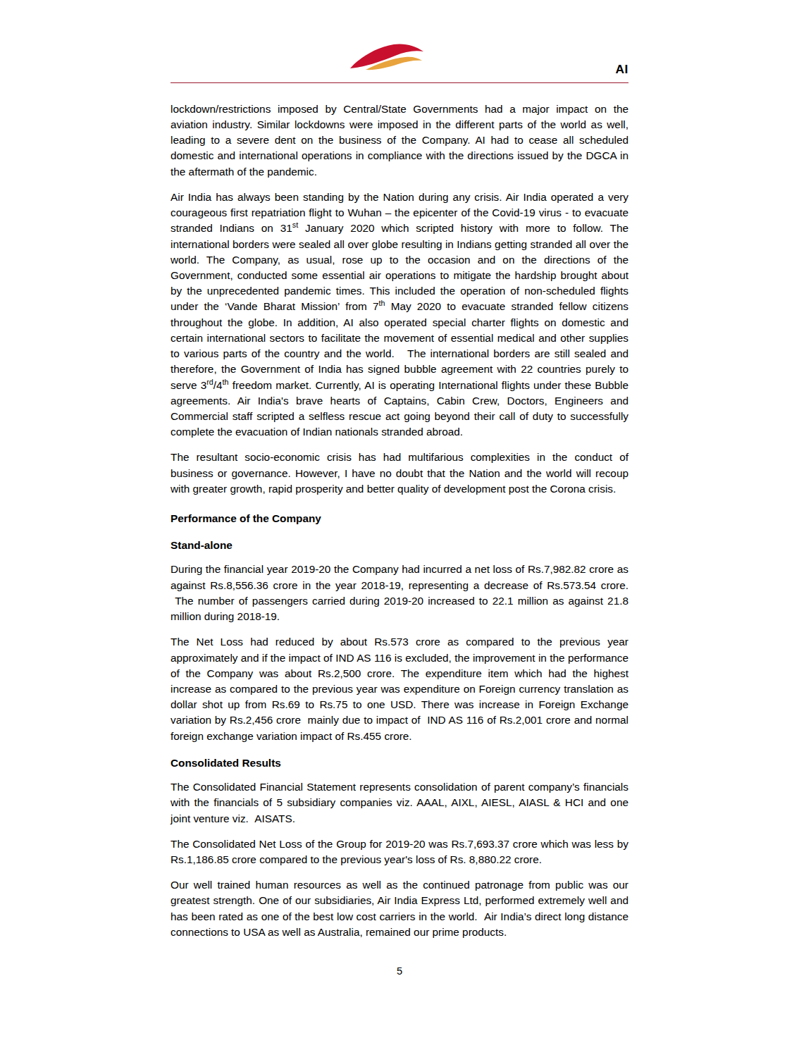AI
lockdown/restrictions imposed by Central/State Governments had a major impact on the aviation industry. Similar lockdowns were imposed in the different parts of the world as well, leading to a severe dent on the business of the Company. AI had to cease all scheduled domestic and international operations in compliance with the directions issued by the DGCA in the aftermath of the pandemic.
Air India has always been standing by the Nation during any crisis. Air India operated a very courageous first repatriation flight to Wuhan – the epicenter of the Covid-19 virus - to evacuate stranded Indians on 31st January 2020 which scripted history with more to follow. The international borders were sealed all over globe resulting in Indians getting stranded all over the world. The Company, as usual, rose up to the occasion and on the directions of the Government, conducted some essential air operations to mitigate the hardship brought about by the unprecedented pandemic times. This included the operation of non-scheduled flights under the ‘Vande Bharat Mission’ from 7th May 2020 to evacuate stranded fellow citizens throughout the globe. In addition, AI also operated special charter flights on domestic and certain international sectors to facilitate the movement of essential medical and other supplies to various parts of the country and the world. The international borders are still sealed and therefore, the Government of India has signed bubble agreement with 22 countries purely to serve 3rd/4th freedom market. Currently, AI is operating International flights under these Bubble agreements. Air India's brave hearts of Captains, Cabin Crew, Doctors, Engineers and Commercial staff scripted a selfless rescue act going beyond their call of duty to successfully complete the evacuation of Indian nationals stranded abroad.
The resultant socio-economic crisis has had multifarious complexities in the conduct of business or governance. However, I have no doubt that the Nation and the world will recoup with greater growth, rapid prosperity and better quality of development post the Corona crisis.
Performance of the Company
Stand-alone
During the financial year 2019-20 the Company had incurred a net loss of Rs.7,982.82 crore as against Rs.8,556.36 crore in the year 2018-19, representing a decrease of Rs.573.54 crore. The number of passengers carried during 2019-20 increased to 22.1 million as against 21.8 million during 2018-19.
The Net Loss had reduced by about Rs.573 crore as compared to the previous year approximately and if the impact of IND AS 116 is excluded, the improvement in the performance of the Company was about Rs.2,500 crore. The expenditure item which had the highest increase as compared to the previous year was expenditure on Foreign currency translation as dollar shot up from Rs.69 to Rs.75 to one USD. There was increase in Foreign Exchange variation by Rs.2,456 crore mainly due to impact of IND AS 116 of Rs.2,001 crore and normal foreign exchange variation impact of Rs.455 crore.
Consolidated Results
The Consolidated Financial Statement represents consolidation of parent company’s financials with the financials of 5 subsidiary companies viz. AAAL, AIXL, AIESL, AIASL & HCI and one joint venture viz. AISATS.
The Consolidated Net Loss of the Group for 2019-20 was Rs.7,693.37 crore which was less by Rs.1,186.85 crore compared to the previous year's loss of Rs. 8,880.22 crore.
Our well trained human resources as well as the continued patronage from public was our greatest strength. One of our subsidiaries, Air India Express Ltd, performed extremely well and has been rated as one of the best low cost carriers in the world. Air India’s direct long distance connections to USA as well as Australia, remained our prime products.
5